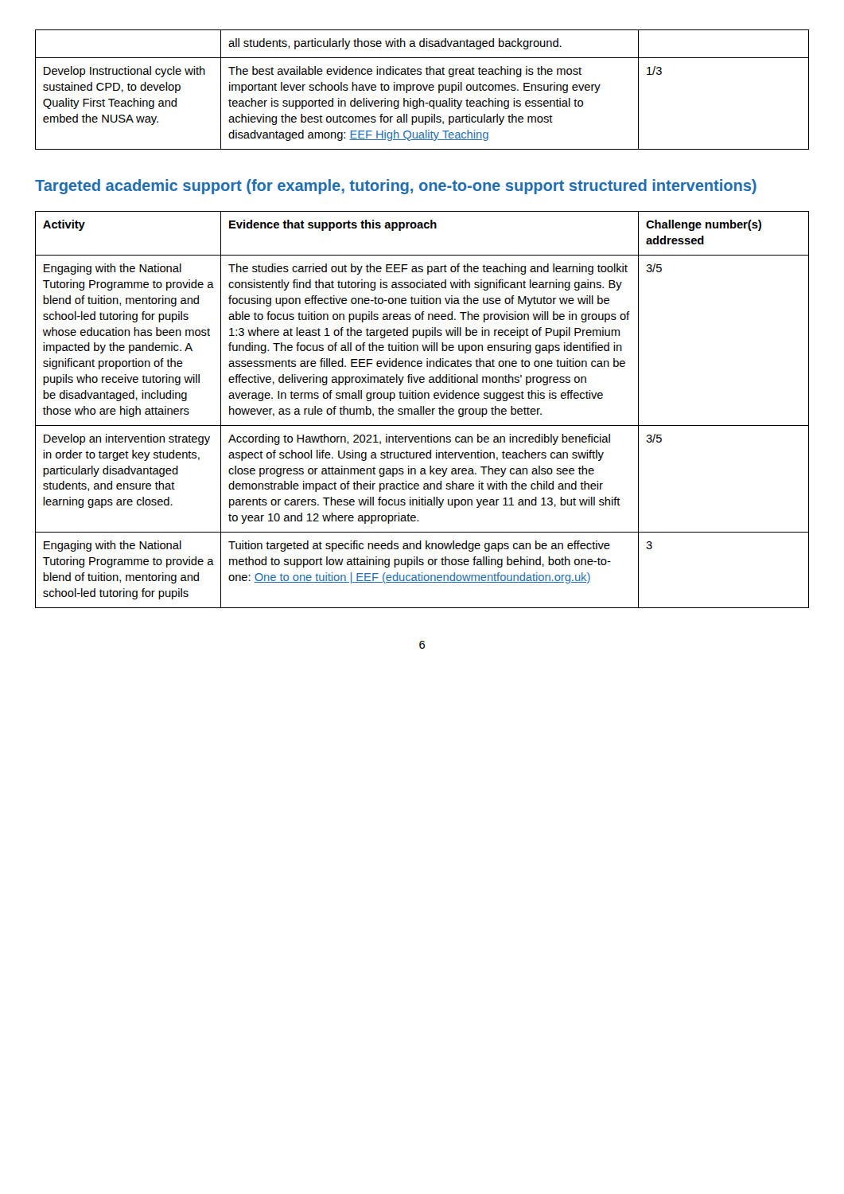| | all students, particularly those with a disadvantaged background. | |
| Develop Instructional cycle with sustained CPD, to develop Quality First Teaching and embed the NUSA way. | The best available evidence indicates that great teaching is the most important lever schools have to improve pupil outcomes. Ensuring every teacher is supported in delivering high-quality teaching is essential to achieving the best outcomes for all pupils, particularly the most disadvantaged among: EEF High Quality Teaching | 1/3 |
Targeted academic support (for example, tutoring, one-to-one support structured interventions)
| Activity | Evidence that supports this approach | Challenge number(s) addressed |
| --- | --- | --- |
| Engaging with the National Tutoring Programme to provide a blend of tuition, mentoring and school-led tutoring for pupils whose education has been most impacted by the pandemic. A significant proportion of the pupils who receive tutoring will be disadvantaged, including those who are high attainers | The studies carried out by the EEF as part of the teaching and learning toolkit consistently find that tutoring is associated with significant learning gains. By focusing upon effective one-to-one tuition via the use of Mytutor we will be able to focus tuition on pupils areas of need. The provision will be in groups of 1:3 where at least 1 of the targeted pupils will be in receipt of Pupil Premium funding. The focus of all of the tuition will be upon ensuring gaps identified in assessments are filled. EEF evidence indicates that one to one tuition can be effective, delivering approximately five additional months' progress on average. In terms of small group tuition evidence suggest this is effective however, as a rule of thumb, the smaller the group the better. | 3/5 |
| Develop an intervention strategy in order to target key students, particularly disadvantaged students, and ensure that learning gaps are closed. | According to Hawthorn, 2021, interventions can be an incredibly beneficial aspect of school life. Using a structured intervention, teachers can swiftly close progress or attainment gaps in a key area. They can also see the demonstrable impact of their practice and share it with the child and their parents or carers. These will focus initially upon year 11 and 13, but will shift to year 10 and 12 where appropriate. | 3/5 |
| Engaging with the National Tutoring Programme to provide a blend of tuition, mentoring and school-led tutoring for pupils | Tuition targeted at specific needs and knowledge gaps can be an effective method to support low attaining pupils or those falling behind, both one-to-one: One to one tuition / EEF (educationendowmentfoundation.org.uk) | 3 |
6